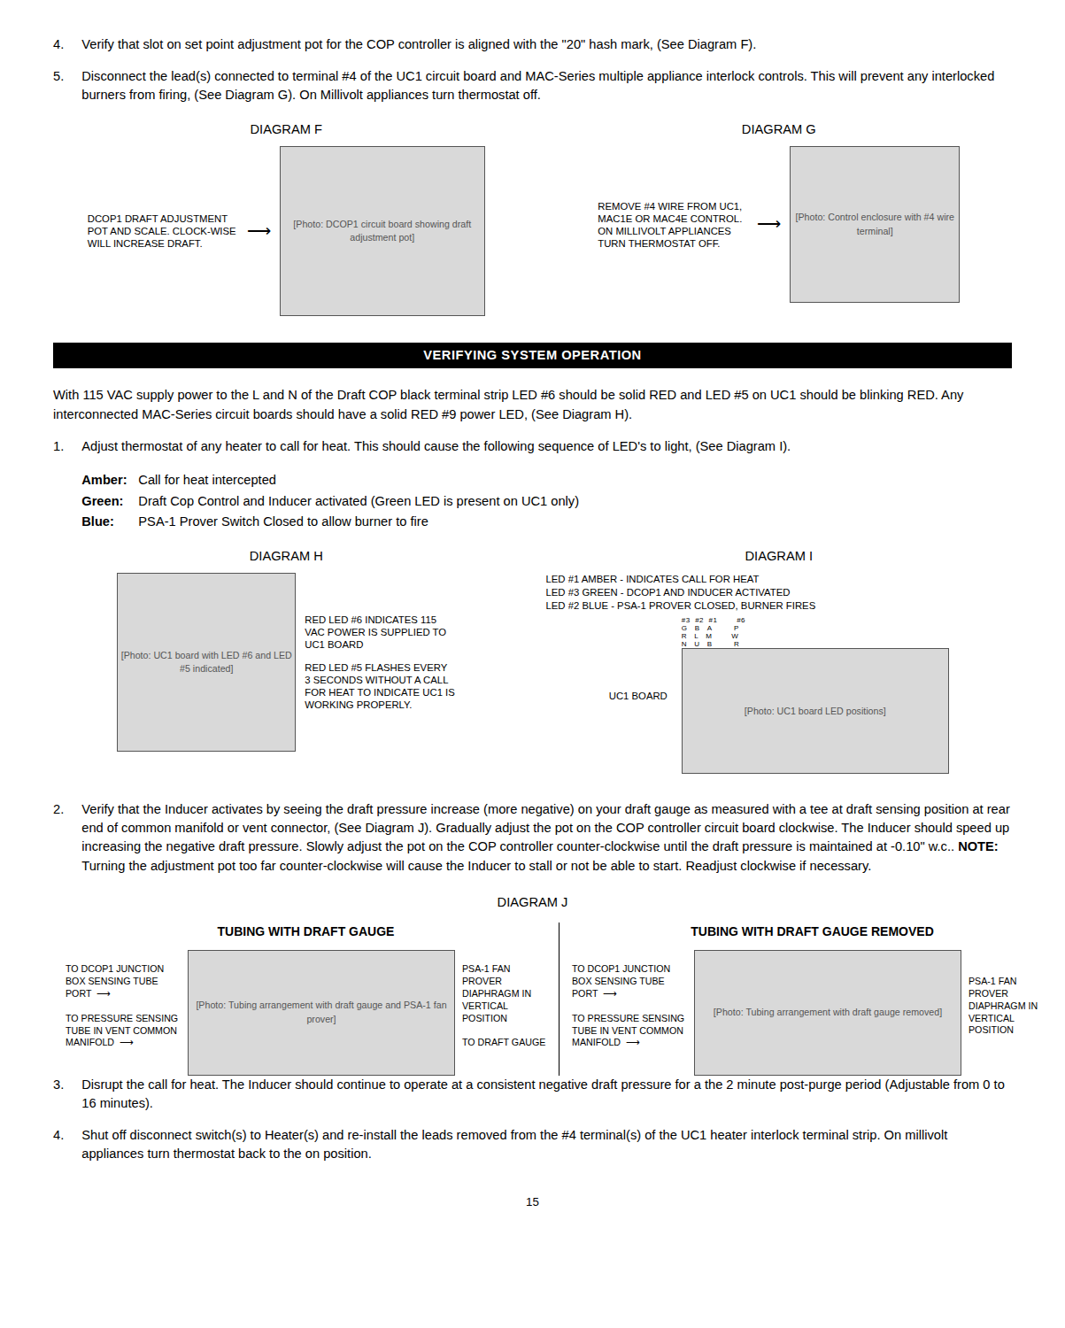4. Verify that slot on set point adjustment pot for the COP controller is aligned with the "20" hash mark, (See Diagram F).
5. Disconnect the lead(s) connected to terminal #4 of the UC1 circuit board and MAC-Series multiple appliance interlock controls. This will prevent any interlocked burners from firing, (See Diagram G). On Millivolt appliances turn thermostat off.
DIAGRAM F
DCOP1 DRAFT ADJUSTMENT POT AND SCALE. CLOCK-WISE WILL INCREASE DRAFT.
⟶
[Photo: DCOP1 circuit board showing draft adjustment pot]
DIAGRAM G
REMOVE #4 WIRE FROM UC1, MAC1E OR MAC4E CONTROL. ON MILLIVOLT APPLIANCES TURN THERMOSTAT OFF.
⟶
[Photo: Control enclosure with #4 wire terminal]
VERIFYING SYSTEM OPERATION
With 115 VAC supply power to the L and N of the Draft COP black terminal strip LED #6 should be solid RED and LED #5 on UC1 should be blinking RED. Any interconnected MAC-Series circuit boards should have a solid RED #9 power LED, (See Diagram H).
1. Adjust thermostat of any heater to call for heat. This should cause the following sequence of LED's to light, (See Diagram I).
Amber: Call for heat intercepted
Green: Draft Cop Control and Inducer activated (Green LED is present on UC1 only)
Blue: PSA-1 Prover Switch Closed to allow burner to fire
DIAGRAM H
[Photo: UC1 board with LED #6 and LED #5 indicated]
RED LED #6 INDICATES 115 VAC POWER IS SUPPLIED TO UC1 BOARD
RED LED #5 FLASHES EVERY 3 SECONDS WITHOUT A CALL FOR HEAT TO INDICATE UC1 IS WORKING PROPERLY.
DIAGRAM I
LED #1 AMBER - INDICATES CALL FOR HEAT
LED #3 GREEN - DCOP1 AND INDUCER ACTIVATED
LED #2 BLUE - PSA-1 PROVER CLOSED, BURNER FIRES
UC1 BOARD
#3 #2 #1 #6
G B A P
R L M W
N U B R
[Photo: UC1 board LED positions]
2. Verify that the Inducer activates by seeing the draft pressure increase (more negative) on your draft gauge as measured with a tee at draft sensing position at rear end of common manifold or vent connector, (See Diagram J). Gradually adjust the pot on the COP controller circuit board clockwise. The Inducer should speed up increasing the negative draft pressure. Slowly adjust the pot on the COP controller counter-clockwise until the draft pressure is maintained at -0.10" w.c.. NOTE: Turning the adjustment pot too far counter-clockwise will cause the Inducer to stall or not be able to start. Readjust clockwise if necessary.
DIAGRAM J
TUBING WITH DRAFT GAUGE
TO DCOP1 JUNCTION BOX SENSING TUBE PORT ⟶
TO PRESSURE SENSING TUBE IN VENT COMMON MANIFOLD ⟶
[Photo: Tubing arrangement with draft gauge and PSA-1 fan prover]
PSA-1 FAN PROVER DIAPHRAGM IN VERTICAL POSITION
TO DRAFT GAUGE
TUBING WITH DRAFT GAUGE REMOVED
TO DCOP1 JUNCTION BOX SENSING TUBE PORT ⟶
TO PRESSURE SENSING TUBE IN VENT COMMON MANIFOLD ⟶
[Photo: Tubing arrangement with draft gauge removed]
PSA-1 FAN PROVER DIAPHRAGM IN VERTICAL POSITION
3. Disrupt the call for heat. The Inducer should continue to operate at a consistent negative draft pressure for a the 2 minute post-purge period (Adjustable from 0 to 16 minutes).
4. Shut off disconnect switch(s) to Heater(s) and re-install the leads removed from the #4 terminal(s) of the UC1 heater interlock terminal strip. On millivolt appliances turn thermostat back to the on position.
15